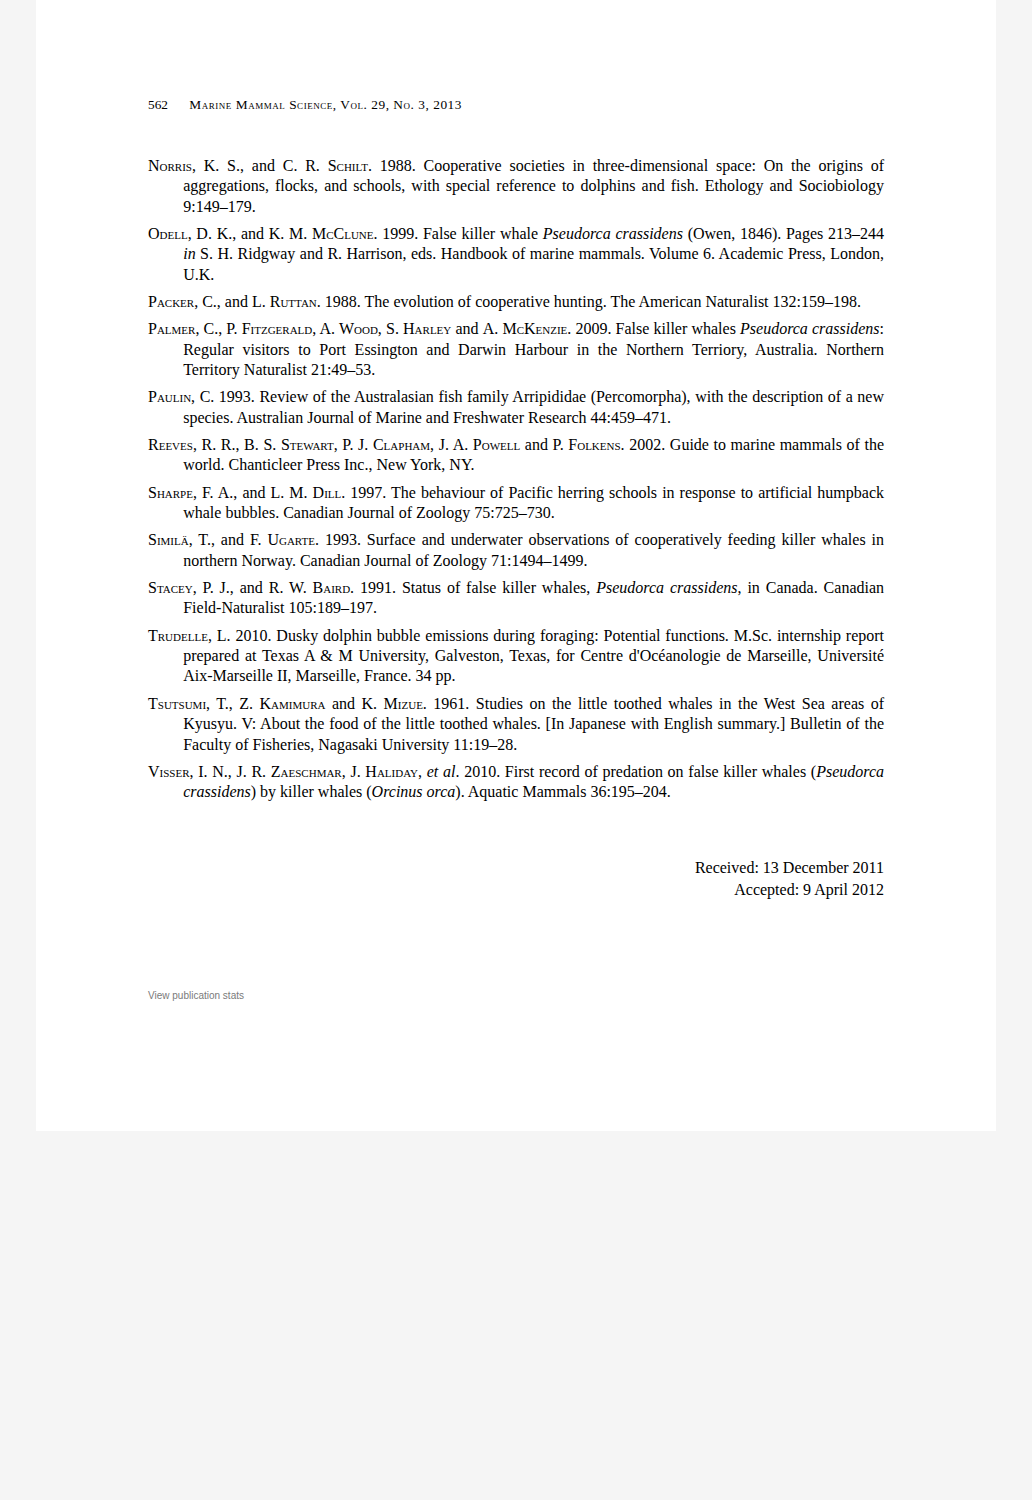562 Marine Mammal Science, Vol. 29, No. 3, 2013
Norris, K. S., and C. R. Schilt. 1988. Cooperative societies in three-dimensional space: On the origins of aggregations, flocks, and schools, with special reference to dolphins and fish. Ethology and Sociobiology 9:149–179.
Odell, D. K., and K. M. McClune. 1999. False killer whale Pseudorca crassidens (Owen, 1846). Pages 213–244 in S. H. Ridgway and R. Harrison, eds. Handbook of marine mammals. Volume 6. Academic Press, London, U.K.
Packer, C., and L. Ruttan. 1988. The evolution of cooperative hunting. The American Naturalist 132:159–198.
Palmer, C., P. Fitzgerald, A. Wood, S. Harley and A. McKenzie. 2009. False killer whales Pseudorca crassidens: Regular visitors to Port Essington and Darwin Harbour in the Northern Terriory, Australia. Northern Territory Naturalist 21:49–53.
Paulin, C. 1993. Review of the Australasian fish family Arripididae (Percomorpha), with the description of a new species. Australian Journal of Marine and Freshwater Research 44:459–471.
Reeves, R. R., B. S. Stewart, P. J. Clapham, J. A. Powell and P. Folkens. 2002. Guide to marine mammals of the world. Chanticleer Press Inc., New York, NY.
Sharpe, F. A., and L. M. Dill. 1997. The behaviour of Pacific herring schools in response to artificial humpback whale bubbles. Canadian Journal of Zoology 75:725–730.
Similä, T., and F. Ugarte. 1993. Surface and underwater observations of cooperatively feeding killer whales in northern Norway. Canadian Journal of Zoology 71:1494–1499.
Stacey, P. J., and R. W. Baird. 1991. Status of false killer whales, Pseudorca crassidens, in Canada. Canadian Field-Naturalist 105:189–197.
Trudelle, L. 2010. Dusky dolphin bubble emissions during foraging: Potential functions. M.Sc. internship report prepared at Texas A & M University, Galveston, Texas, for Centre d'Océanologie de Marseille, Université Aix-Marseille II, Marseille, France. 34 pp.
Tsutsumi, T., Z. Kamimura and K. Mizue. 1961. Studies on the little toothed whales in the West Sea areas of Kyusyu. V: About the food of the little toothed whales. [In Japanese with English summary.] Bulletin of the Faculty of Fisheries, Nagasaki University 11:19–28.
Visser, I. N., J. R. Zaeschmar, J. Haliday, et al. 2010. First record of predation on false killer whales (Pseudorca crassidens) by killer whales (Orcinus orca). Aquatic Mammals 36:195–204.
Received: 13 December 2011
Accepted: 9 April 2012
View publication stats